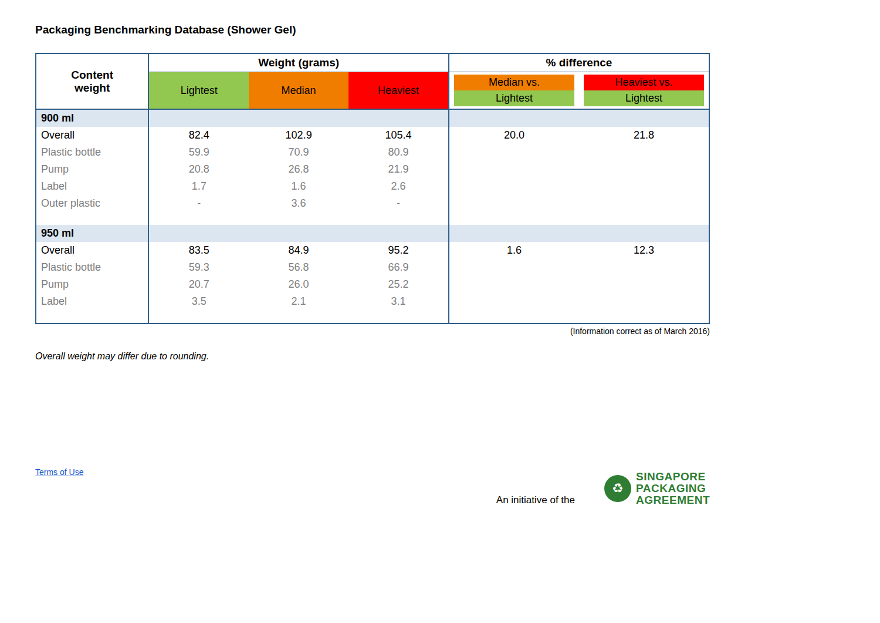Packaging Benchmarking Database (Shower Gel)
| Content weight | Weight (grams) | % difference |
| --- | --- | --- |
| Lightest | Median | Heaviest | Median vs. Lightest | Heaviest vs. Lightest |
| 900 ml | | | | | |
| Overall | 82.4 | 102.9 | 105.4 | 20.0 | 21.8 |
| Plastic bottle | 59.9 | 70.9 | 80.9 | | |
| Pump | 20.8 | 26.8 | 21.9 | | |
| Label | 1.7 | 1.6 | 2.6 | | |
| Outer plastic | - | 3.6 | - | | |
| 950 ml | | | | | |
| Overall | 83.5 | 84.9 | 95.2 | 1.6 | 12.3 |
| Plastic bottle | 59.3 | 56.8 | 66.9 | | |
| Pump | 20.7 | 26.0 | 25.2 | | |
| Label | 3.5 | 2.1 | 3.1 | | |
(Information correct as of March 2016)
Overall weight may differ due to rounding.
Terms of Use
An initiative of the
♻ SINGAPORE
PACKAGING
AGREEMENT